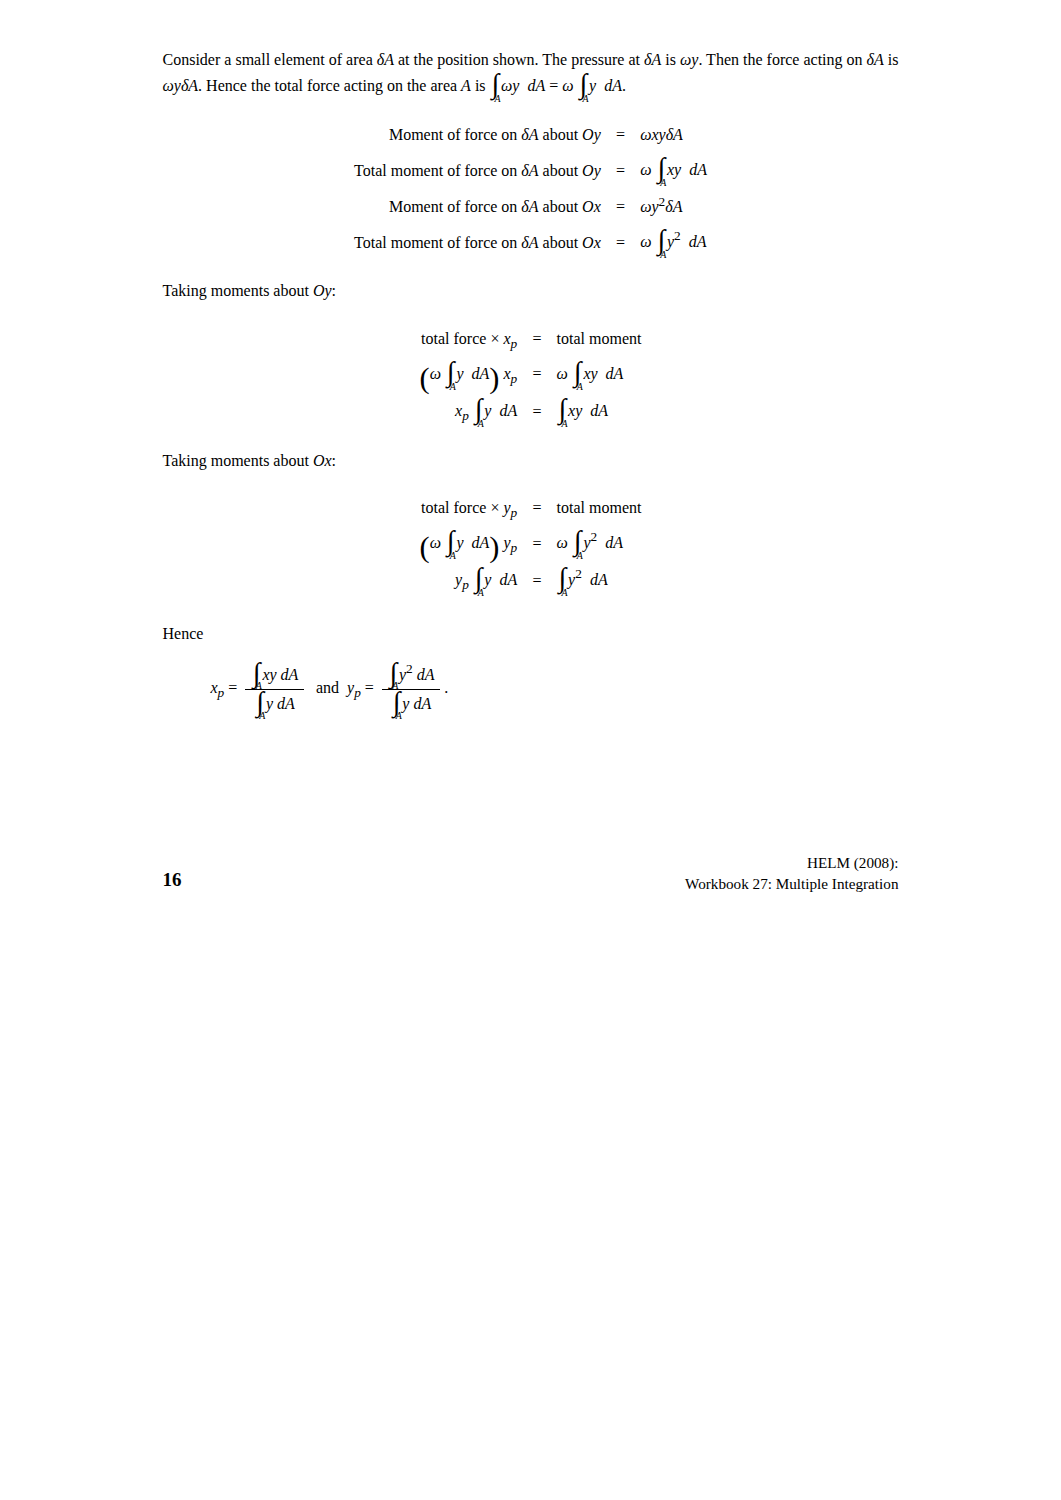Consider a small element of area δA at the position shown. The pressure at δA is ωy. Then the force acting on δA is ωyδA. Hence the total force acting on the area A is ∫A ωy dA = ω ∫A y dA.
| Moment of force on δA about Oy | = | ωxyδA |
| Total moment of force on δA about Oy | = | ω ∫ A xy dA |
| Moment of force on δA about Ox | = | ωy 2 δA |
| Total moment of force on δA about Ox | = | ω ∫ A y 2 dA |
Taking moments about Oy:
| total force × x p | = | total moment |
| ( ω ∫ A y dA ) x p | = | ω ∫ A xy dA |
| x p ∫ A y dA | = | ∫ A xy dA |
Taking moments about Ox:
| total force × y p | = | total moment |
| ( ω ∫ A y dA ) y p | = | ω ∫ A y 2 dA |
| y p ∫ A y dA | = | ∫ A y 2 dA |
Hence
xp = ∫A xy dA ∫A y dA and yp = ∫A y2 dA ∫A y dA .
16
HELM (2008):
Workbook 27: Multiple Integration